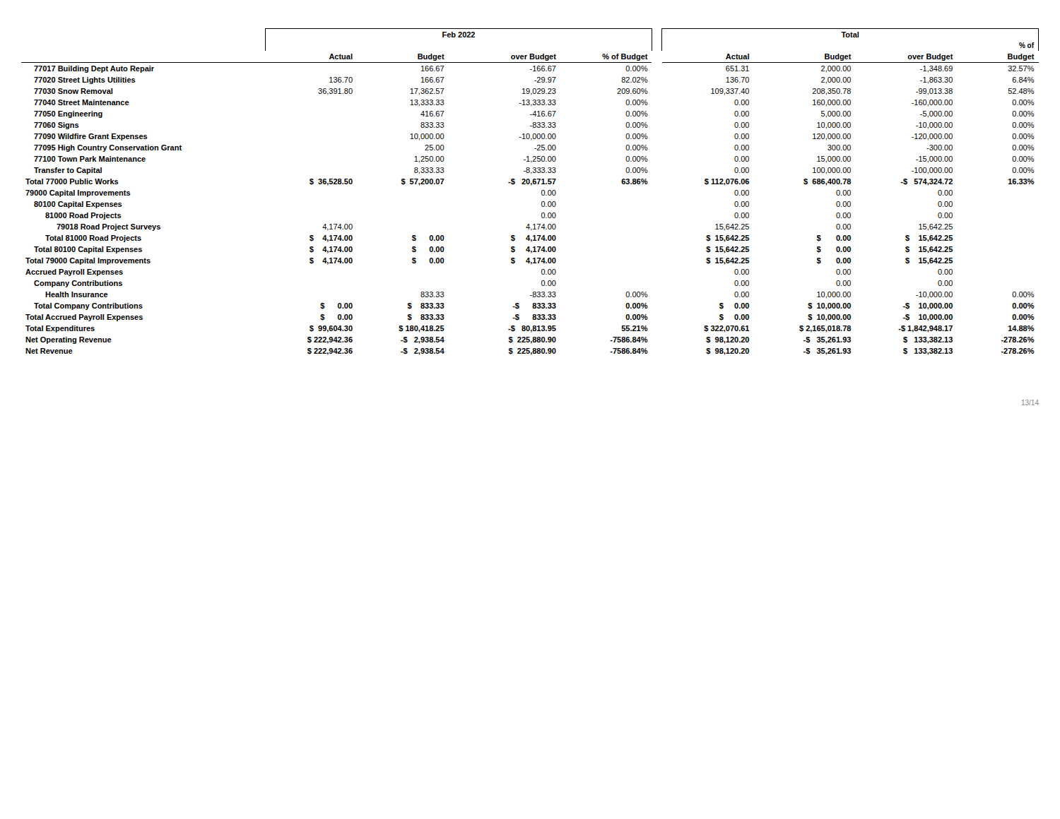| | Feb 2022 | | Total |
| | | | | | | | | | % of |
| | Actual | Budget | over Budget | % of Budget | | Actual | Budget | over Budget | Budget |
| 77017 Building Dept Auto Repair | | 166.67 | -166.67 | 0.00% | | 651.31 | 2,000.00 | -1,348.69 | 32.57% |
| 77020 Street Lights Utilities | 136.70 | 166.67 | -29.97 | 82.02% | | 136.70 | 2,000.00 | -1,863.30 | 6.84% |
| 77030 Snow Removal | 36,391.80 | 17,362.57 | 19,029.23 | 209.60% | | 109,337.40 | 208,350.78 | -99,013.38 | 52.48% |
| 77040 Street Maintenance | | 13,333.33 | -13,333.33 | 0.00% | | 0.00 | 160,000.00 | -160,000.00 | 0.00% |
| 77050 Engineering | | 416.67 | -416.67 | 0.00% | | 0.00 | 5,000.00 | -5,000.00 | 0.00% |
| 77060 Signs | | 833.33 | -833.33 | 0.00% | | 0.00 | 10,000.00 | -10,000.00 | 0.00% |
| 77090 Wildfire Grant Expenses | | 10,000.00 | -10,000.00 | 0.00% | | 0.00 | 120,000.00 | -120,000.00 | 0.00% |
| 77095 High Country Conservation Grant | | 25.00 | -25.00 | 0.00% | | 0.00 | 300.00 | -300.00 | 0.00% |
| 77100 Town Park Maintenance | | 1,250.00 | -1,250.00 | 0.00% | | 0.00 | 15,000.00 | -15,000.00 | 0.00% |
| Transfer to Capital | | 8,333.33 | -8,333.33 | 0.00% | | 0.00 | 100,000.00 | -100,000.00 | 0.00% |
| Total 77000 Public Works | $ 36,528.50 | $ 57,200.07 | -$ 20,671.57 | 63.86% | | $ 112,076.06 | $ 686,400.78 | -$ 574,324.72 | 16.33% |
| 79000 Capital Improvements | | | 0.00 | | | 0.00 | 0.00 | 0.00 | |
| 80100 Capital Expenses | | | 0.00 | | | 0.00 | 0.00 | 0.00 | |
| 81000 Road Projects | | | 0.00 | | | 0.00 | 0.00 | 0.00 | |
| 79018 Road Project Surveys | 4,174.00 | | 4,174.00 | | | 15,642.25 | 0.00 | 15,642.25 | |
| Total 81000 Road Projects | $ 4,174.00 | $ 0.00 | $ 4,174.00 | | | $ 15,642.25 | $ 0.00 | $ 15,642.25 | |
| Total 80100 Capital Expenses | $ 4,174.00 | $ 0.00 | $ 4,174.00 | | | $ 15,642.25 | $ 0.00 | $ 15,642.25 | |
| Total 79000 Capital Improvements | $ 4,174.00 | $ 0.00 | $ 4,174.00 | | | $ 15,642.25 | $ 0.00 | $ 15,642.25 | |
| Accrued Payroll Expenses | | | 0.00 | | | 0.00 | 0.00 | 0.00 | |
| Company Contributions | | | 0.00 | | | 0.00 | 0.00 | 0.00 | |
| Health Insurance | | 833.33 | -833.33 | 0.00% | | 0.00 | 10,000.00 | -10,000.00 | 0.00% |
| Total Company Contributions | $ 0.00 | $ 833.33 | -$ 833.33 | 0.00% | | $ 0.00 | $ 10,000.00 | -$ 10,000.00 | 0.00% |
| Total Accrued Payroll Expenses | $ 0.00 | $ 833.33 | -$ 833.33 | 0.00% | | $ 0.00 | $ 10,000.00 | -$ 10,000.00 | 0.00% |
| Total Expenditures | $ 99,604.30 | $ 180,418.25 | -$ 80,813.95 | 55.21% | | $ 322,070.61 | $ 2,165,018.78 | -$ 1,842,948.17 | 14.88% |
| Net Operating Revenue | $ 222,942.36 | -$ 2,938.54 | $ 225,880.90 | -7586.84% | | $ 98,120.20 | -$ 35,261.93 | $ 133,382.13 | -278.26% |
| Net Revenue | $ 222,942.36 | -$ 2,938.54 | $ 225,880.90 | -7586.84% | | $ 98,120.20 | -$ 35,261.93 | $ 133,382.13 | -278.26% |
13/14